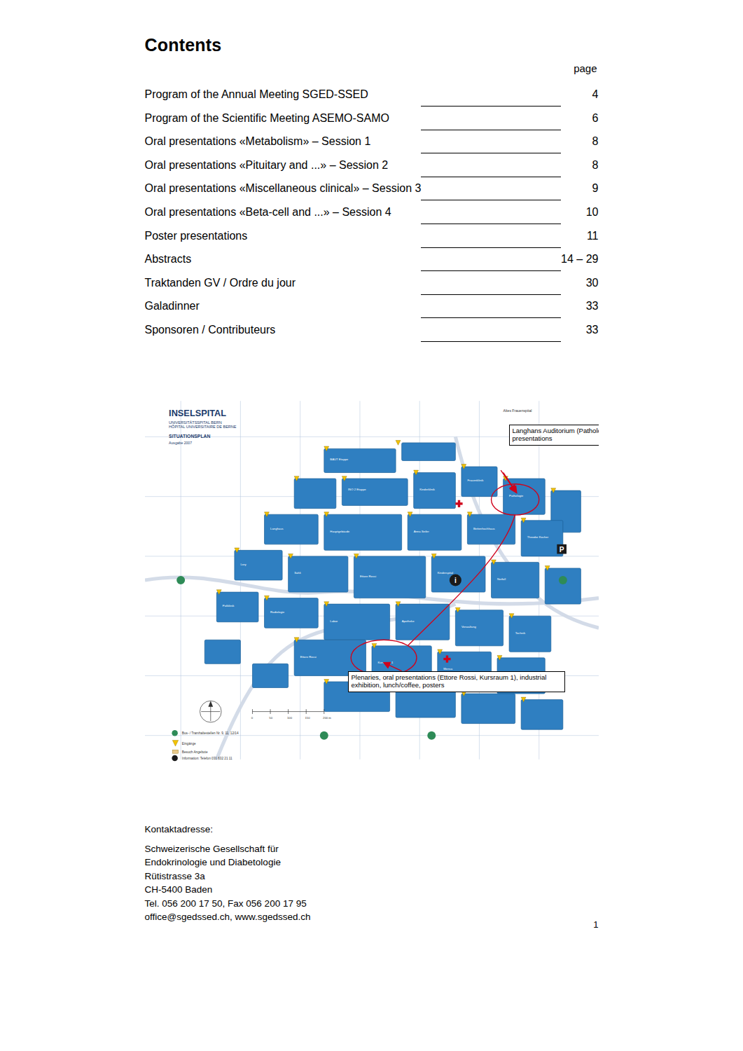Contents
page
| Program of the Annual Meeting SGED-SSED | | 4 |
| Program of the Scientific Meeting ASEMO-SAMO | | 6 |
| Oral presentations «Metabolism» – Session 1 | | 8 |
| Oral presentations «Pituitary and ...» – Session 2 | | 8 |
| Oral presentations «Miscellaneous clinical» – Session 3 | | 9 |
| Oral presentations «Beta-cell and ...» – Session 4 | | 10 |
| Poster presentations | | 11 |
| Abstracts | | 14 – 29 |
| Traktanden GV / Ordre du jour | | 30 |
| Galadinner | | 33 |
| Sponsoren / Contributeurs | | 33 |
INSELSPITAL UNIVERSITÄTSSPITAL BERN HÔPITAL UNIVERSITAIRE DE BERNE SITUATIONSPLAN Ausgabe 2007 Altes Frauenspital BAUT Etappe INO 2 Etappe Kinderklinik Frauenklinik Pathologie Langhaus Hauptgebäude Anna Seiler Bettenhochhaus Theodor Kocher Lory Sahli Ettore Rossi Kinderspital Notfall Poliklinik Radiologie Labor Apotheke Verwaltung Technik Ettore Rossi Kursraum 1 Mensa Parkhaus i P 0 50 100 150 200 m Bus- / Tramhaltestellen Nr. 9, 11, 12/14 Eingänge Besuch Angebote Information: Telefon 031 632 21 11
Langhans Auditorium (Pathology), oral presentations
Plenaries, oral presentations (Ettore Rossi, Kursraum 1), industrial exhibition, lunch/coffee, posters
Kontaktadresse:
Schweizerische Gesellschaft für
Endokrinologie und Diabetologie
Rütistrasse 3a
CH-5400 Baden
Tel. 056 200 17 50, Fax 056 200 17 95
office@sgedssed.ch, www.sgedssed.ch
1